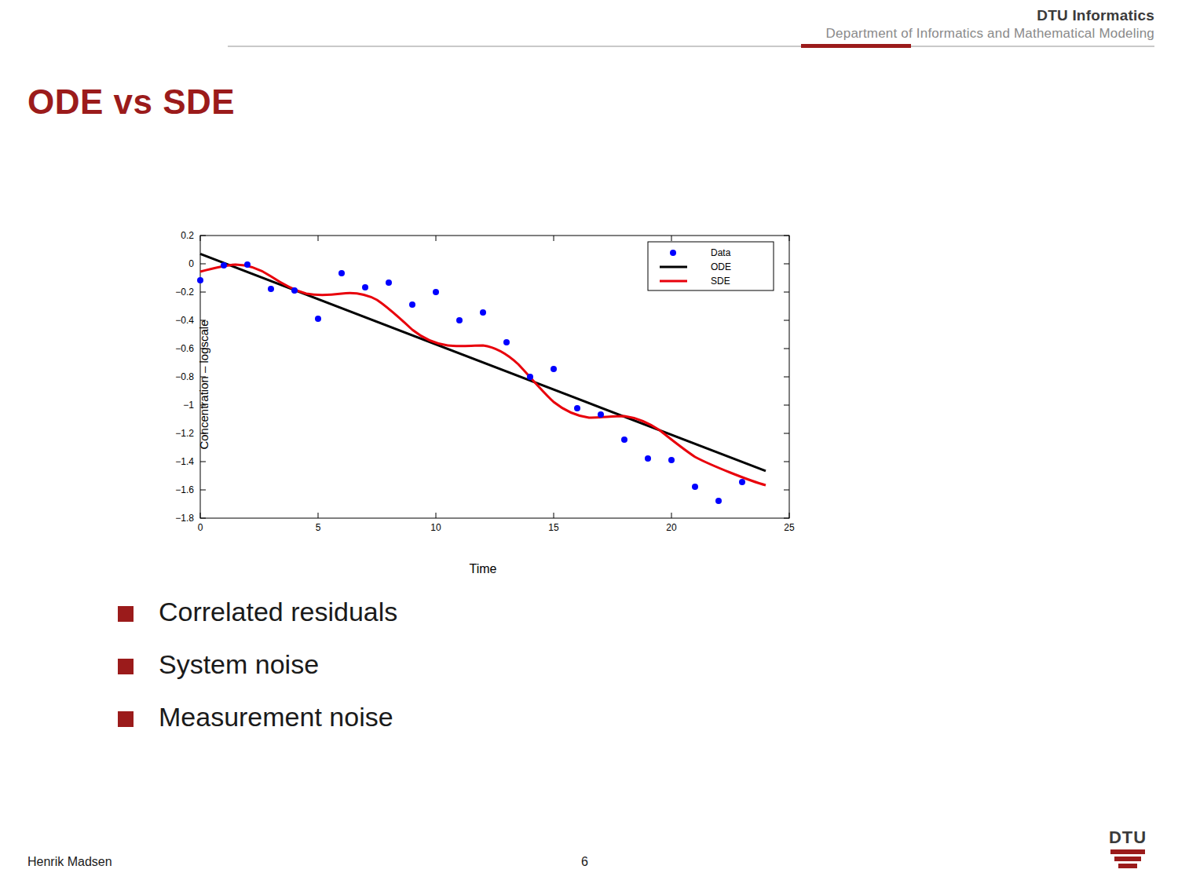DTU Informatics
Department of Informatics and Mathematical Modeling
ODE vs SDE
Concentration – logscale
Time
0 5 10 15 20 25 0.2 0 −0.2 −0.4 −0.6 −0.8 −1 −1.2 −1.4 −1.6 −1.8 Data ODE SDE
Correlated residuals
System noise
Measurement noise
Henrik Madsen
6
DTU